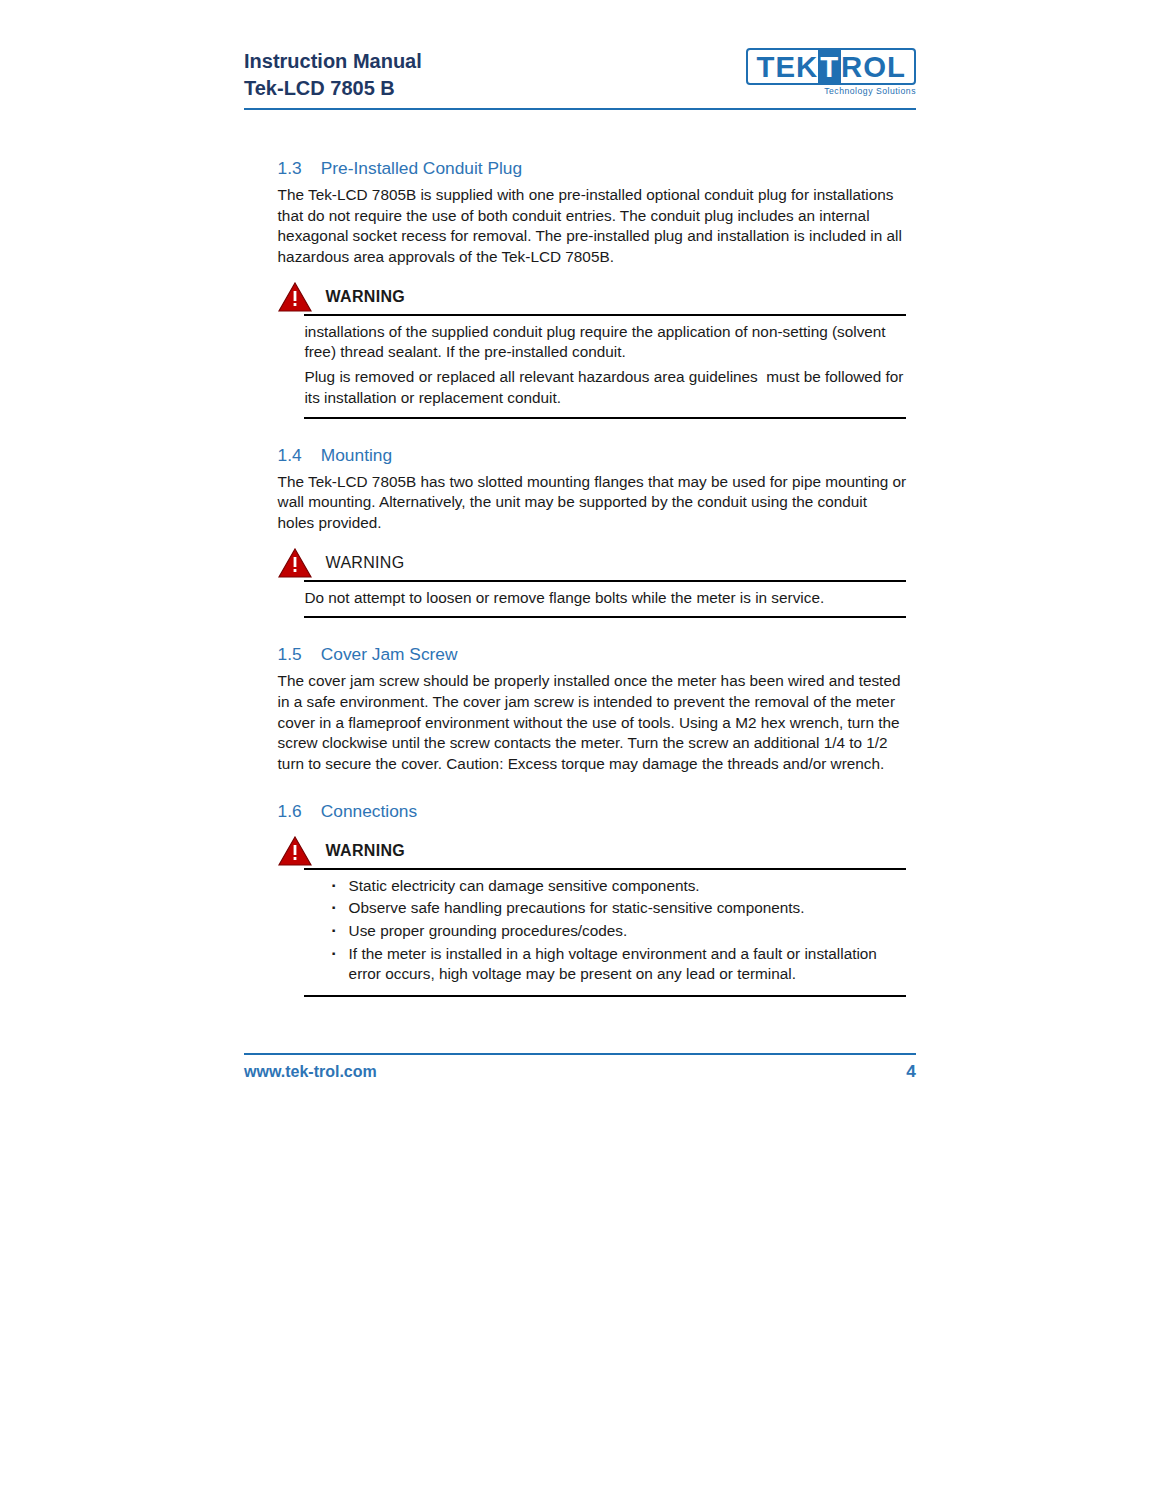Instruction Manual
Tek-LCD 7805 B
TEKTROL
Technology Solutions
1.3 Pre-Installed Conduit Plug
The Tek-LCD 7805B is supplied with one pre-installed optional conduit plug for installations that do not require the use of both conduit entries. The conduit plug includes an internal hexagonal socket recess for removal. The pre-installed plug and installation is included in all hazardous area approvals of the Tek-LCD 7805B.
WARNING
installations of the supplied conduit plug require the application of non-setting (solvent free) thread sealant. If the pre-installed conduit.
Plug is removed or replaced all relevant hazardous area guidelines must be followed for its installation or replacement conduit.
1.4 Mounting
The Tek-LCD 7805B has two slotted mounting flanges that may be used for pipe mounting or wall mounting. Alternatively, the unit may be supported by the conduit using the conduit holes provided.
WARNING
Do not attempt to loosen or remove flange bolts while the meter is in service.
1.5 Cover Jam Screw
The cover jam screw should be properly installed once the meter has been wired and tested in a safe environment. The cover jam screw is intended to prevent the removal of the meter cover in a flameproof environment without the use of tools. Using a M2 hex wrench, turn the screw clockwise until the screw contacts the meter. Turn the screw an additional 1/4 to 1/2 turn to secure the cover. Caution: Excess torque may damage the threads and/or wrench.
1.6 Connections
WARNING
Static electricity can damage sensitive components.
Observe safe handling precautions for static-sensitive components.
Use proper grounding procedures/codes.
If the meter is installed in a high voltage environment and a fault or installation error occurs, high voltage may be present on any lead or terminal.
www.tek-trol.com
4